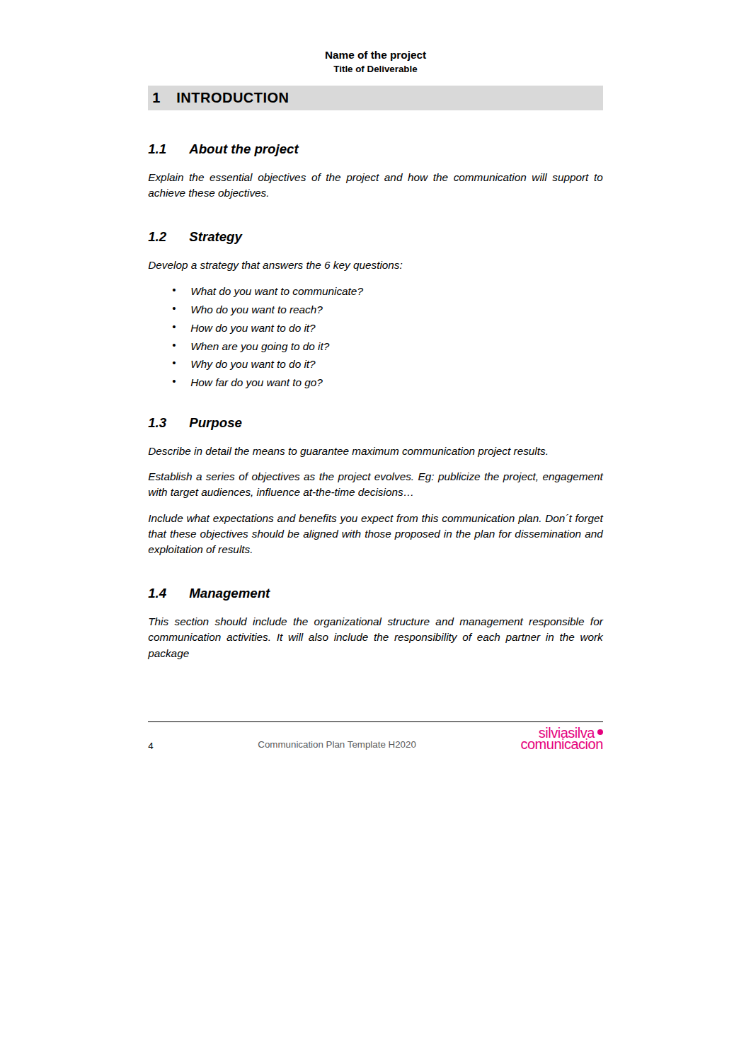Name of the project
Title of Deliverable
1 INTRODUCTION
1.1 About the project
Explain the essential objectives of the project and how the communication will support to achieve these objectives.
1.2 Strategy
Develop a strategy that answers the 6 key questions:
What do you want to communicate?
Who do you want to reach?
How do you want to do it?
When are you going to do it?
Why do you want to do it?
How far do you want to go?
1.3 Purpose
Describe in detail the means to guarantee maximum communication project results.
Establish a series of objectives as the project evolves. Eg: publicize the project, engagement with target audiences, influence at-the-time decisions…
Include what expectations and benefits you expect from this communication plan. Don´t forget that these objectives should be aligned with those proposed in the plan for dissemination and exploitation of results.
1.4 Management
This section should include the organizational structure and management responsible for communication activities. It will also include the responsibility of each partner in the work package
4
Communication Plan Template H2020
silviasilva comunicacion